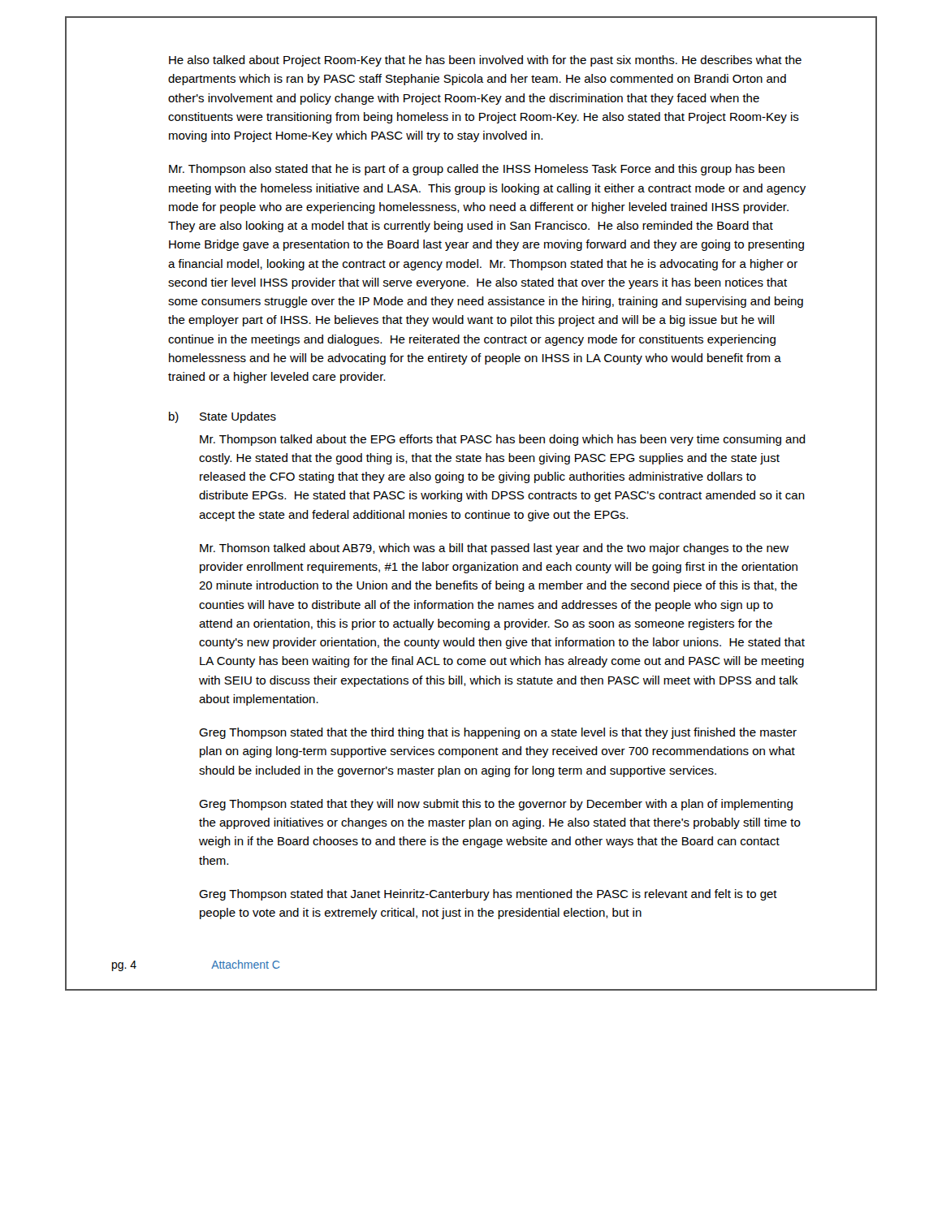He also talked about Project Room-Key that he has been involved with for the past six months. He describes what the departments which is ran by PASC staff Stephanie Spicola and her team. He also commented on Brandi Orton and other's involvement and policy change with Project Room-Key and the discrimination that they faced when the constituents were transitioning from being homeless in to Project Room-Key. He also stated that Project Room-Key is moving into Project Home-Key which PASC will try to stay involved in.
Mr. Thompson also stated that he is part of a group called the IHSS Homeless Task Force and this group has been meeting with the homeless initiative and LASA. This group is looking at calling it either a contract mode or and agency mode for people who are experiencing homelessness, who need a different or higher leveled trained IHSS provider. They are also looking at a model that is currently being used in San Francisco. He also reminded the Board that Home Bridge gave a presentation to the Board last year and they are moving forward and they are going to presenting a financial model, looking at the contract or agency model. Mr. Thompson stated that he is advocating for a higher or second tier level IHSS provider that will serve everyone. He also stated that over the years it has been notices that some consumers struggle over the IP Mode and they need assistance in the hiring, training and supervising and being the employer part of IHSS. He believes that they would want to pilot this project and will be a big issue but he will continue in the meetings and dialogues. He reiterated the contract or agency mode for constituents experiencing homelessness and he will be advocating for the entirety of people on IHSS in LA County who would benefit from a trained or a higher leveled care provider.
b)
State Updates
Mr. Thompson talked about the EPG efforts that PASC has been doing which has been very time consuming and costly. He stated that the good thing is, that the state has been giving PASC EPG supplies and the state just released the CFO stating that they are also going to be giving public authorities administrative dollars to distribute EPGs. He stated that PASC is working with DPSS contracts to get PASC's contract amended so it can accept the state and federal additional monies to continue to give out the EPGs.
Mr. Thomson talked about AB79, which was a bill that passed last year and the two major changes to the new provider enrollment requirements, #1 the labor organization and each county will be going first in the orientation 20 minute introduction to the Union and the benefits of being a member and the second piece of this is that, the counties will have to distribute all of the information the names and addresses of the people who sign up to attend an orientation, this is prior to actually becoming a provider. So as soon as someone registers for the county's new provider orientation, the county would then give that information to the labor unions. He stated that LA County has been waiting for the final ACL to come out which has already come out and PASC will be meeting with SEIU to discuss their expectations of this bill, which is statute and then PASC will meet with DPSS and talk about implementation.
Greg Thompson stated that the third thing that is happening on a state level is that they just finished the master plan on aging long-term supportive services component and they received over 700 recommendations on what should be included in the governor's master plan on aging for long term and supportive services.
Greg Thompson stated that they will now submit this to the governor by December with a plan of implementing the approved initiatives or changes on the master plan on aging. He also stated that there's probably still time to weigh in if the Board chooses to and there is the engage website and other ways that the Board can contact them.
Greg Thompson stated that Janet Heinritz-Canterbury has mentioned the PASC is relevant and felt is to get people to vote and it is extremely critical, not just in the presidential election, but in
pg. 4 Attachment C